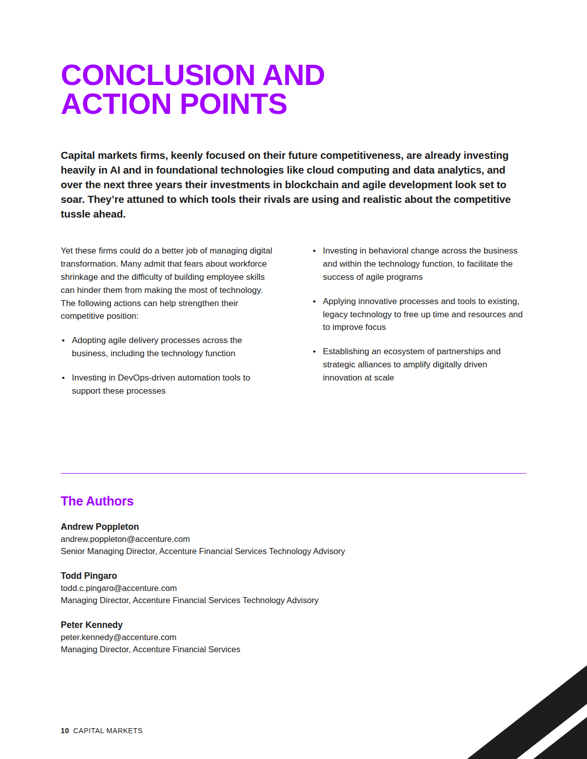Conclusion and
Action Points
Capital markets firms, keenly focused on their future competitiveness, are already investing heavily in AI and in foundational technologies like cloud computing and data analytics, and over the next three years their investments in blockchain and agile development look set to soar. They’re attuned to which tools their rivals are using and realistic about the competitive tussle ahead.
Yet these firms could do a better job of managing digital transformation. Many admit that fears about workforce shrinkage and the difficulty of building employee skills can hinder them from making the most of technology. The following actions can help strengthen their competitive position:
Adopting agile delivery processes across the business, including the technology function
Investing in DevOps-driven automation tools to support these processes
Investing in behavioral change across the business and within the technology function, to facilitate the success of agile programs
Applying innovative processes and tools to existing, legacy technology to free up time and resources and to improve focus
Establishing an ecosystem of partnerships and strategic alliances to amplify digitally driven innovation at scale
The Authors
Andrew Poppleton
andrew.poppleton@accenture.com
Senior Managing Director, Accenture Financial Services Technology Advisory
Todd Pingaro
todd.c.pingaro@accenture.com
Managing Director, Accenture Financial Services Technology Advisory
Peter Kennedy
peter.kennedy@accenture.com
Managing Director, Accenture Financial Services
10 Capital Markets